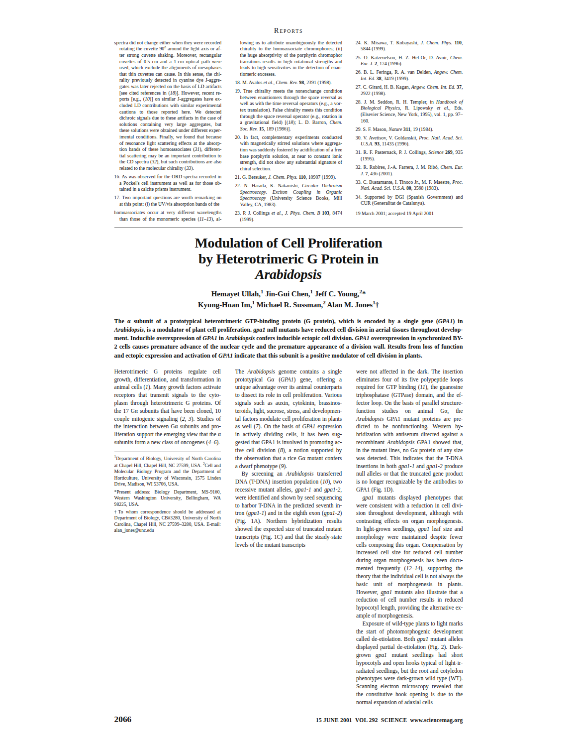Reports
spectra did not change either when they were recorded rotating the cuvette 90° around the light axis or after strong cuvette shaking. Moreover, rectangular cuvettes of 0.5 cm and a 1-cm optical path were used, which exclude the alignments of mesophases that thin cuvettes can cause. In this sense, the chirality previously detected in cyanine dye J-aggregates was later rejected on the basis of LD artifacts [see cited references in (18)]. However, recent reports [e.g., (10)] on similar J-aggregates have excluded LD contributions with similar experimental cautions to those reported here. We detected dichroic signals due to these artifacts in the case of solutions containing very large aggregates, but these solutions were obtained under different experimental conditions. Finally, we found that because of resonance light scattering effects at the absorption bands of these homoassociates (31), differential scattering may be an important contribution to the CD spectra (32), but such contributions are also related to the molecular chirality (33).
16. As was observed for the ORD spectra recorded in a Pockel's cell instrument as well as for those obtained in a calcite prisms instrument.
17. Two important questions are worth remarking on at this point: (i) the UV/vis absorption bands of the
homoassociates occur at very different wavelengths than those of the monomeric species (11–13), allowing us to attribute unambiguously the detected chirality to the homoassociate chromophores; (ii) the huge absorptivity of the porphyrin chromophor transitions results in high rotational strengths and leads to high sensitivities in the detection of enantiomeric excesses.
18. M. Avalos et al., Chem. Rev. 98, 2391 (1998).
19. True chirality meets the nonexchange condition between enantiomers through the space reversal as well as with the time reversal operators (e.g., a vortex translation). False chirality meets this condition through the space reversal operator (e.g., rotation in a gravitational field) [(18); L. D. Barron, Chem. Soc. Rev. 15, 189 (1986)].
20. In fact, complementary experiments conducted with magnetically stirred solutions where aggregation was suddenly fostered by acidification of a free base porphyrin solution, at near to constant ionic strength, did not show any substantial signature of chiral selection.
21. G. Bersuker, J. Chem. Phys. 110, 10907 (1999).
22. N. Harada, K. Nakanishi, Circular Dichroism Spectroscopy. Exciton Coupling in Organic Spectroscopy (University Science Books, Mill Valley, CA, 1983).
23. P. J. Collings et al., J. Phys. Chem. B 103, 8474 (1999).
24. K. Misawa, T. Kobayashi, J. Chem. Phys. 110, 5844 (1999).
25. O. Katzenelson, H. Z. Hel-Or, D. Avnir, Chem. Eur. J. 2, 174 (1996).
26. B. L. Feringa, R. A. van Delden, Angew. Chem. Int. Ed. 38, 3419 (1999).
27. C. Girard, H. B. Kagan, Angew. Chem. Int. Ed. 37, 2922 (1998).
28. J. M. Seddon, R. H. Templer, in Handbook of Biological Physics, R. Lipowsky et al., Eds. (Elsevier Science, New York, 1995), vol. 1, pp. 97–160.
29. S. F. Mason, Nature 311, 19 (1984).
30. V. Avetisov, V. Goldanskii, Proc. Natl. Acad. Sci. U.S.A. 93, 11435 (1996).
31. R. F. Pasternack, P. J. Collings, Science 269, 935 (1995).
32. R. Rubires, J.-A. Farrera, J. M. Ribó, Chem. Eur. J. 7, 436 (2001).
33. C. Bustamante, I. Tinoco Jr., M. F. Maestre, Proc. Natl. Acad. Sci. U.S.A. 80, 3568 (1983).
34. Supported by DGI (Spanish Government) and CUR (Generalitat de Catalunya).
19 March 2001; accepted 19 April 2001
Modulation of Cell Proliferation
by Heterotrimeric G Protein in
Arabidopsis
Hemayet Ullah,1 Jin-Gui Chen,1 Jeff C. Young,2*
Kyung-Hoan Im,1 Michael R. Sussman,2 Alan M. Jones1†
The α subunit of a prototypical heterotrimeric GTP-binding protein (G protein), which is encoded by a single gene (GPA1) in Arabidopsis, is a modulator of plant cell proliferation. gpa1 null mutants have reduced cell division in aerial tissues throughout development. Inducible overexpression of GPA1 in Arabidopsis confers inducible ectopic cell division. GPA1 overexpression in synchronized BY-2 cells causes premature advance of the nuclear cycle and the premature appearance of a division wall. Results from loss of function and ectopic expression and activation of GPA1 indicate that this subunit is a positive modulator of cell division in plants.
Heterotrimeric G proteins regulate cell growth, differentiation, and transformation in animal cells (1). Many growth factors activate receptors that transmit signals to the cytoplasm through heterotrimeric G proteins. Of the 17 Gα subunits that have been cloned, 10 couple mitogenic signaling (2, 3). Studies of the interaction between Gα subunits and proliferation support the emerging view that the α subunits form a new class of oncogenes (4–6).
1Department of Biology, University of North Carolina at Chapel Hill, Chapel Hill, NC 27599, USA. 2Cell and Molecular Biology Program and the Department of Horticulture, University of Wisconsin, 1575 Linden Drive, Madison, WI 53706, USA.
*Present address: Biology Department, MS-9160, Western Washington University, Bellingham, WA 98225, USA.
†To whom correspondence should be addressed at Department of Biology, CB#3280, University of North Carolina, Chapel Hill, NC 27599–3280, USA. E-mail: alan_jones@unc.edu
The Arabidopsis genome contains a single prototypical Gα (GPA1) gene, offering a unique advantage over its animal counterparts to dissect its role in cell proliferation. Various signals such as auxin, cytokinin, brassinosteroids, light, sucrose, stress, and developmental factors modulate cell proliferation in plants as well (7). On the basis of GPA1 expression in actively dividing cells, it has been suggested that GPA1 is involved in promoting active cell division (8), a notion supported by the observation that a rice Gα mutant confers a dwarf phenotype (9).
By screening an Arabidopsis transferred DNA (T-DNA) insertion population (10), two recessive mutant alleles, gpa1-1 and gpa1-2, were identified and shown by seed sequencing to harbor T-DNA in the predicted seventh intron (gpa1-1) and in the eighth exon (gpa1-2) (Fig. 1A). Northern hybridization results showed the expected size of truncated mutant transcripts (Fig. 1C) and that the steady-state levels of the mutant transcripts
were not affected in the dark. The insertion eliminates four of its five polypeptide loops required for GTP binding (11), the guanosine triphosphatase (GTPase) domain, and the effector loop. On the basis of parallel structure-function studies on animal Gα, the Arabidopsis GPA1 mutant proteins are predicted to be nonfunctioning. Western hybridization with antiserum directed against a recombinant Arabidopsis GPA1 showed that, in the mutant lines, no Gα protein of any size was detected. This indicates that the T-DNA insertions in both gpa1-1 and gpa1-2 produce null alleles or that the truncated gene product is no longer recognizable by the antibodies to GPA1 (Fig. 1D).
gpa1 mutants displayed phenotypes that were consistent with a reduction in cell division throughout development, although with contrasting effects on organ morphogenesis. In light-grown seedlings, gpa1 leaf size and morphology were maintained despite fewer cells composing this organ. Compensation by increased cell size for reduced cell number during organ morphogenesis has been documented frequently (12–14), supporting the theory that the individual cell is not always the basic unit of morphogenesis in plants. However, gpa1 mutants also illustrate that a reduction of cell number results in reduced hypocotyl length, providing the alternative example of morphogenesis.
Exposure of wild-type plants to light marks the start of photomorphogenic development called de-etiolation. Both gpa1 mutant alleles displayed partial de-etiolation (Fig. 2). Dark-grown gpa1 mutant seedlings had short hypocotyls and open hooks typical of light-irradiated seedlings, but the root and cotyledon phenotypes were dark-grown wild type (WT). Scanning electron microscopy revealed that the constitutive hook opening is due to the normal expansion of adaxial cells
2066
15 JUNE 2001 VOL 292 SCIENCE www.sciencemag.org